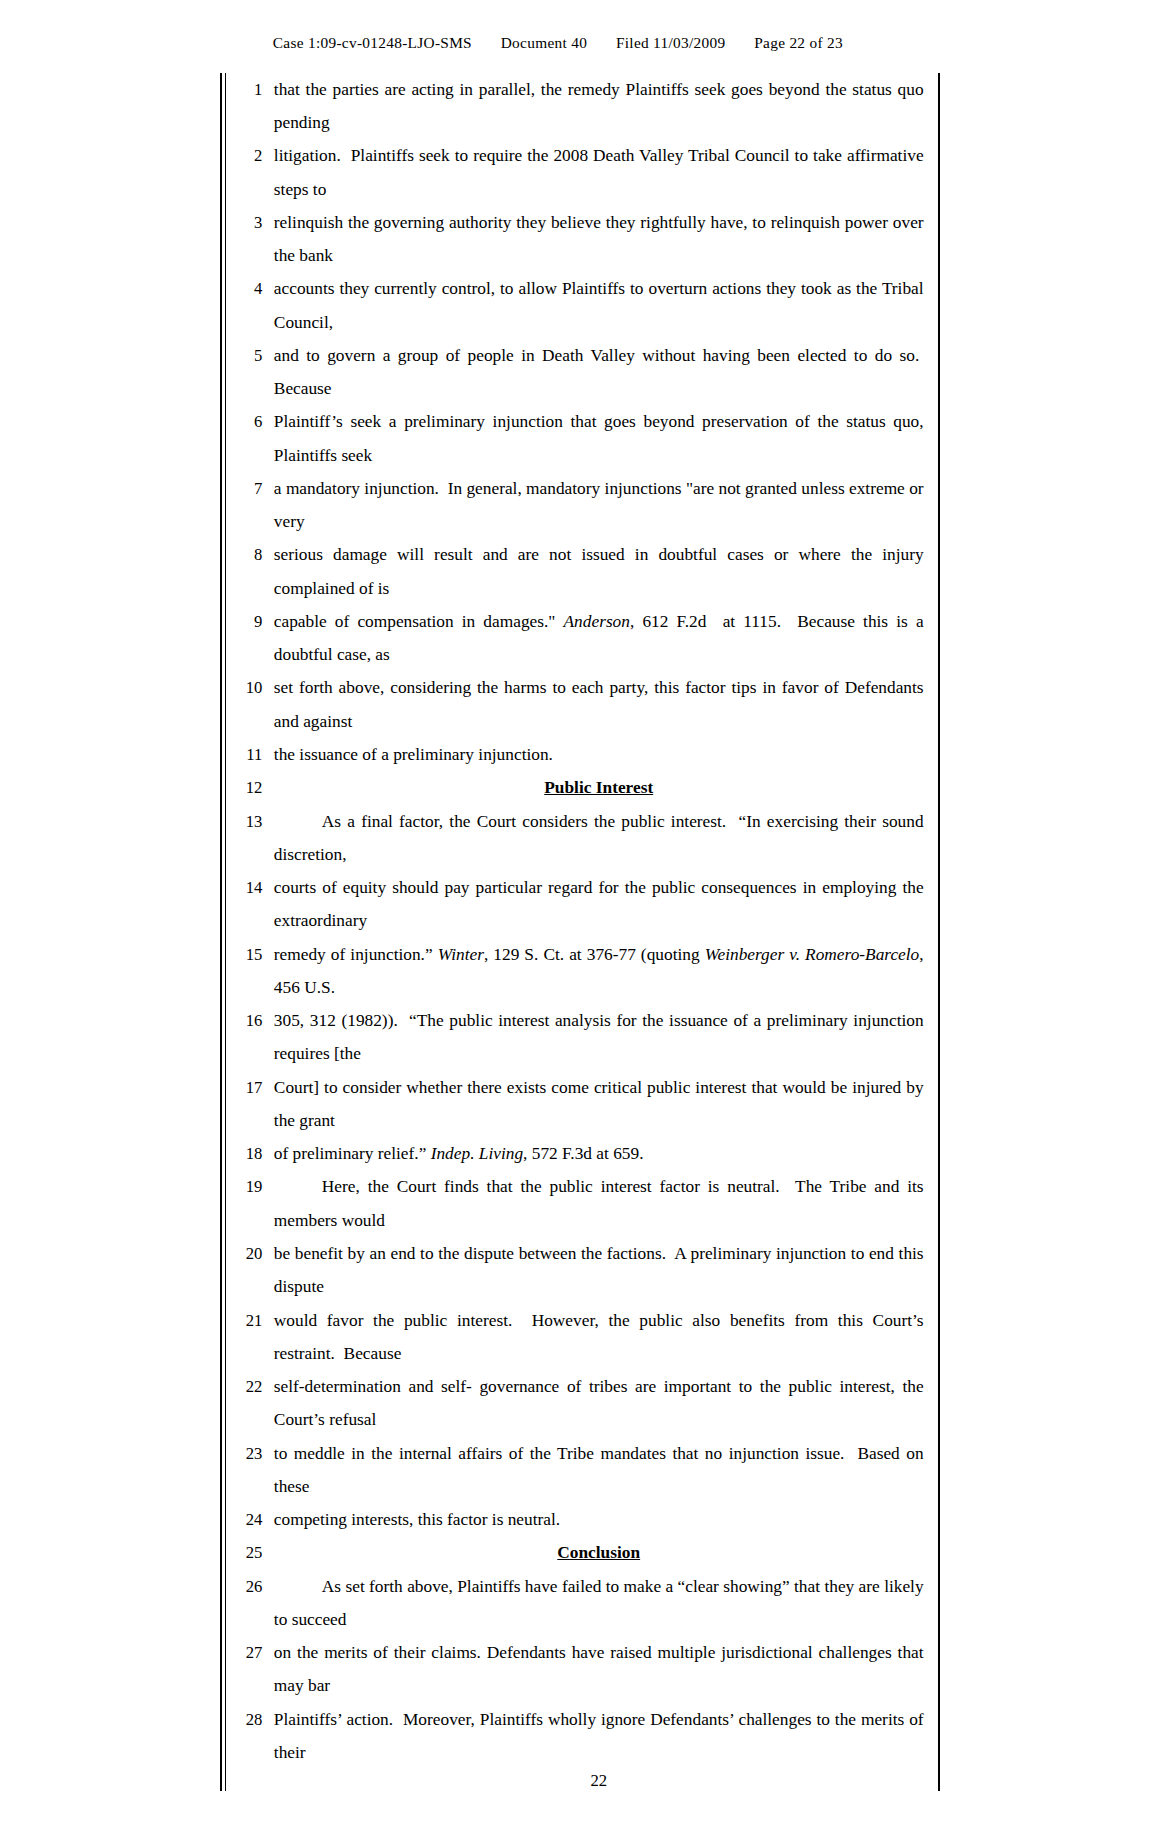Case 1:09-cv-01248-LJO-SMS Document 40 Filed 11/03/2009 Page 22 of 23
that the parties are acting in parallel, the remedy Plaintiffs seek goes beyond the status quo pending
litigation. Plaintiffs seek to require the 2008 Death Valley Tribal Council to take affirmative steps to
relinquish the governing authority they believe they rightfully have, to relinquish power over the bank
accounts they currently control, to allow Plaintiffs to overturn actions they took as the Tribal Council,
and to govern a group of people in Death Valley without having been elected to do so. Because
Plaintiff’s seek a preliminary injunction that goes beyond preservation of the status quo, Plaintiffs seek
a mandatory injunction. In general, mandatory injunctions "are not granted unless extreme or very
serious damage will result and are not issued in doubtful cases or where the injury complained of is
capable of compensation in damages." Anderson, 612 F.2d at 1115. Because this is a doubtful case, as
set forth above, considering the harms to each party, this factor tips in favor of Defendants and against
the issuance of a preliminary injunction.
Public Interest
As a final factor, the Court considers the public interest. “In exercising their sound discretion,
courts of equity should pay particular regard for the public consequences in employing the extraordinary
remedy of injunction.” Winter, 129 S. Ct. at 376-77 (quoting Weinberger v. Romero-Barcelo, 456 U.S.
305, 312 (1982)). “The public interest analysis for the issuance of a preliminary injunction requires [the
Court] to consider whether there exists come critical public interest that would be injured by the grant
of preliminary relief.” Indep. Living, 572 F.3d at 659.
Here, the Court finds that the public interest factor is neutral. The Tribe and its members would
be benefit by an end to the dispute between the factions. A preliminary injunction to end this dispute
would favor the public interest. However, the public also benefits from this Court’s restraint. Because
self-determination and self- governance of tribes are important to the public interest, the Court’s refusal
to meddle in the internal affairs of the Tribe mandates that no injunction issue. Based on these
competing interests, this factor is neutral.
Conclusion
As set forth above, Plaintiffs have failed to make a “clear showing” that they are likely to succeed
on the merits of their claims. Defendants have raised multiple jurisdictional challenges that may bar
Plaintiffs’ action. Moreover, Plaintiffs wholly ignore Defendants’ challenges to the merits of their
22